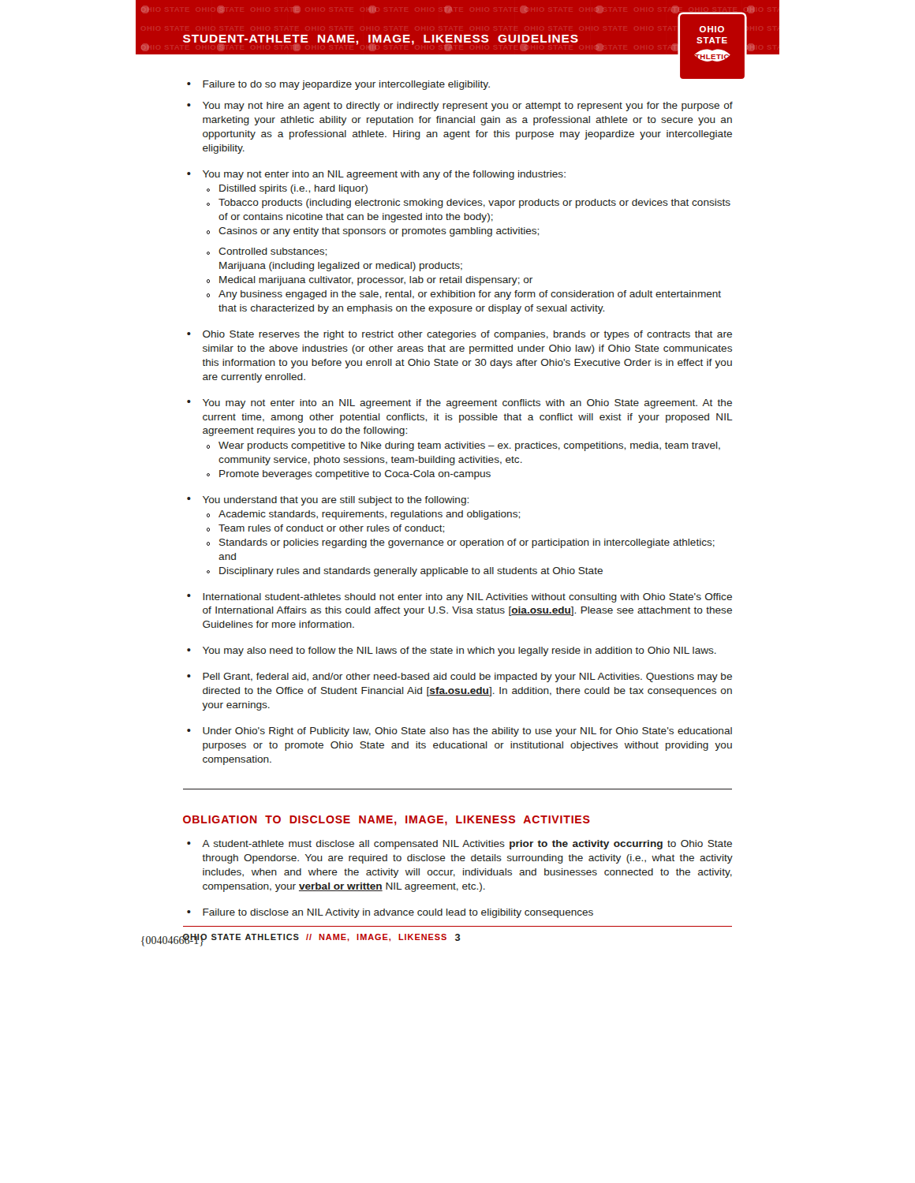OHIO STATE OHIO STATE OHIO STATE OHIO STATE OHIO STATE OHIO STATE OHIO STATE OHIO STATE OHIO STATE OHIO STATE OHIO STATE OHIO STATE
OHIO STATE OHIO STATE OHIO STATE OHIO STATE OHIO STATE OHIO STATE OHIO STATE OHIO STATE OHIO STATE OHIO STATE OHIO STATE OHIO STATE
OHIO STATE OHIO STATE OHIO STATE OHIO STATE OHIO STATE OHIO STATE OHIO STATE OHIO STATE OHIO STATE OHIO STATE OHIO STATE OHIO STATE
Student-Athlete Name, Image, Likeness Guidelines
OHIO STATE ATHLETICS
Failure to do so may jeopardize your intercollegiate eligibility.
You may not hire an agent to directly or indirectly represent you or attempt to represent you for the purpose of marketing your athletic ability or reputation for financial gain as a professional athlete or to secure you an opportunity as a professional athlete. Hiring an agent for this purpose may jeopardize your intercollegiate eligibility.
You may not enter into an NIL agreement with any of the following industries:
Distilled spirits (i.e., hard liquor)
Tobacco products (including electronic smoking devices, vapor products or products or devices that consists of or contains nicotine that can be ingested into the body);
Casinos or any entity that sponsors or promotes gambling activities;
Controlled substances;
Marijuana (including legalized or medical) products;
Medical marijuana cultivator, processor, lab or retail dispensary; or
Any business engaged in the sale, rental, or exhibition for any form of consideration of adult entertainment that is characterized by an emphasis on the exposure or display of sexual activity.
Ohio State reserves the right to restrict other categories of companies, brands or types of contracts that are similar to the above industries (or other areas that are permitted under Ohio law) if Ohio State communicates this information to you before you enroll at Ohio State or 30 days after Ohio's Executive Order is in effect if you are currently enrolled.
You may not enter into an NIL agreement if the agreement conflicts with an Ohio State agreement. At the current time, among other potential conflicts, it is possible that a conflict will exist if your proposed NIL agreement requires you to do the following:
Wear products competitive to Nike during team activities – ex. practices, competitions, media, team travel, community service, photo sessions, team-building activities, etc.
Promote beverages competitive to Coca-Cola on-campus
You understand that you are still subject to the following:
Academic standards, requirements, regulations and obligations;
Team rules of conduct or other rules of conduct;
Standards or policies regarding the governance or operation of or participation in intercollegiate athletics; and
Disciplinary rules and standards generally applicable to all students at Ohio State
International student-athletes should not enter into any NIL Activities without consulting with Ohio State's Office of International Affairs as this could affect your U.S. Visa status [oia.osu.edu]. Please see attachment to these Guidelines for more information.
You may also need to follow the NIL laws of the state in which you legally reside in addition to Ohio NIL laws.
Pell Grant, federal aid, and/or other need-based aid could be impacted by your NIL Activities. Questions may be directed to the Office of Student Financial Aid [sfa.osu.edu]. In addition, there could be tax consequences on your earnings.
Under Ohio's Right of Publicity law, Ohio State also has the ability to use your NIL for Ohio State's educational purposes or to promote Ohio State and its educational or institutional objectives without providing you compensation.
Obligation to Disclose Name, Image, Likeness Activities
A student-athlete must disclose all compensated NIL Activities prior to the activity occurring to Ohio State through Opendorse. You are required to disclose the details surrounding the activity (i.e., what the activity includes, when and where the activity will occur, individuals and businesses connected to the activity, compensation, your verbal or written NIL agreement, etc.).
Failure to disclose an NIL Activity in advance could lead to eligibility consequences
Ohio State Athletics // Name, Image, Likeness
3
{00404666-1}